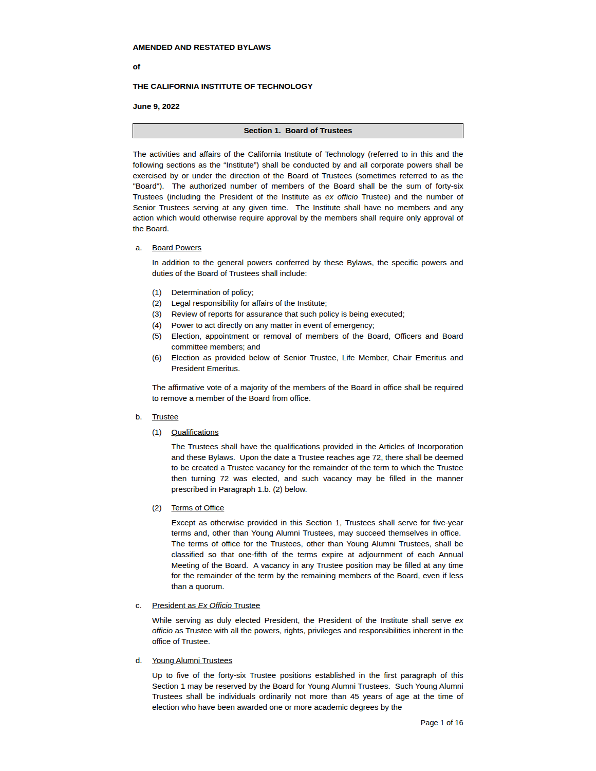AMENDED AND RESTATED BYLAWS
of
THE CALIFORNIA INSTITUTE OF TECHNOLOGY
June 9, 2022
Section 1. Board of Trustees
The activities and affairs of the California Institute of Technology (referred to in this and the following sections as the “Institute”) shall be conducted by and all corporate powers shall be exercised by or under the direction of the Board of Trustees (sometimes referred to as the "Board"). The authorized number of members of the Board shall be the sum of forty-six Trustees (including the President of the Institute as ex officio Trustee) and the number of Senior Trustees serving at any given time. The Institute shall have no members and any action which would otherwise require approval by the members shall require only approval of the Board.
a.
Board Powers
In addition to the general powers conferred by these Bylaws, the specific powers and duties of the Board of Trustees shall include:
(1)
Determination of policy;
(2)
Legal responsibility for affairs of the Institute;
(3)
Review of reports for assurance that such policy is being executed;
(4)
Power to act directly on any matter in event of emergency;
(5)
Election, appointment or removal of members of the Board, Officers and Board committee members; and
(6)
Election as provided below of Senior Trustee, Life Member, Chair Emeritus and President Emeritus.
The affirmative vote of a majority of the members of the Board in office shall be required to remove a member of the Board from office.
b.
Trustee
(1)
Qualifications
The Trustees shall have the qualifications provided in the Articles of Incorporation and these Bylaws. Upon the date a Trustee reaches age 72, there shall be deemed to be created a Trustee vacancy for the remainder of the term to which the Trustee then turning 72 was elected, and such vacancy may be filled in the manner prescribed in Paragraph 1.b. (2) below.
(2)
Terms of Office
Except as otherwise provided in this Section 1, Trustees shall serve for five-year terms and, other than Young Alumni Trustees, may succeed themselves in office. The terms of office for the Trustees, other than Young Alumni Trustees, shall be classified so that one-fifth of the terms expire at adjournment of each Annual Meeting of the Board. A vacancy in any Trustee position may be filled at any time for the remainder of the term by the remaining members of the Board, even if less than a quorum.
c.
President as Ex Officio Trustee
While serving as duly elected President, the President of the Institute shall serve ex officio as Trustee with all the powers, rights, privileges and responsibilities inherent in the office of Trustee.
d.
Young Alumni Trustees
Up to five of the forty-six Trustee positions established in the first paragraph of this Section 1 may be reserved by the Board for Young Alumni Trustees. Such Young Alumni Trustees shall be individuals ordinarily not more than 45 years of age at the time of election who have been awarded one or more academic degrees by the
Page 1 of 16